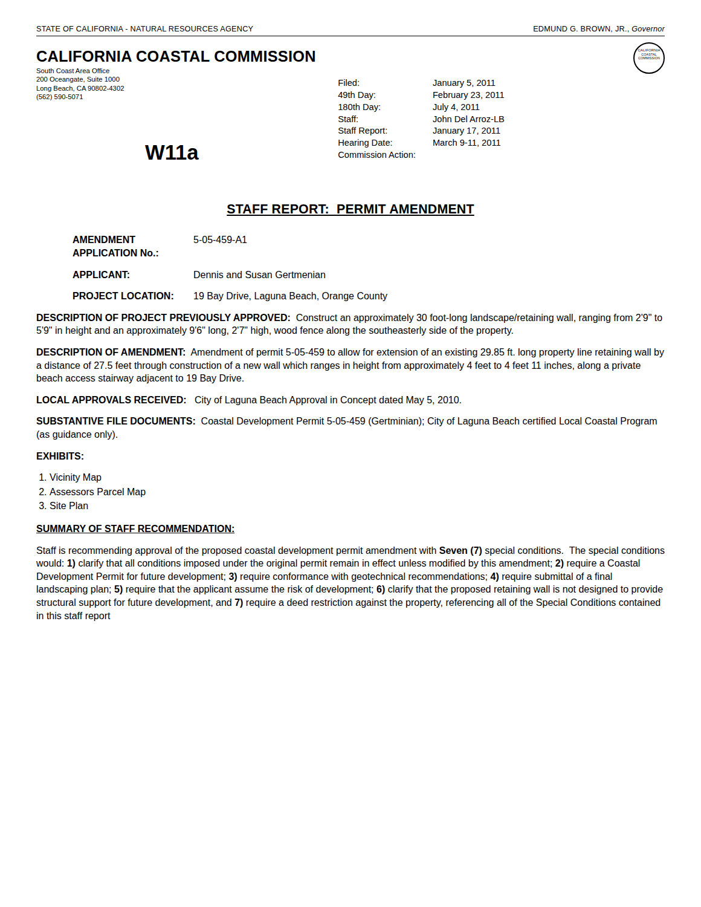STATE OF CALIFORNIA - NATURAL RESOURCES AGENCY EDMUND G. BROWN, JR., Governor
CALIFORNIA COASTAL
COMMISSION
CALIFORNIA COASTAL COMMISSION
South Coast Area Office
200 Oceangate, Suite 1000
Long Beach, CA 90802-4302
(562) 590-5071
| Filed: | January 5, 2011 |
| 49th Day: | February 23, 2011 |
| 180th Day: | July 4, 2011 |
| Staff: | John Del Arroz-LB |
| Staff Report: | January 17, 2011 |
| Hearing Date: | March 9-11, 2011 |
| Commission Action: | |
W11a
STAFF REPORT: PERMIT AMENDMENT
AMENDMENT
APPLICATION No.: 5-05-459-A1
APPLICANT: Dennis and Susan Gertmenian
PROJECT LOCATION: 19 Bay Drive, Laguna Beach, Orange County
DESCRIPTION OF PROJECT PREVIOUSLY APPROVED: Construct an approximately 30 foot-long landscape/retaining wall, ranging from 2'9" to 5'9" in height and an approximately 9'6" long, 2'7" high, wood fence along the southeasterly side of the property.
DESCRIPTION OF AMENDMENT: Amendment of permit 5-05-459 to allow for extension of an existing 29.85 ft. long property line retaining wall by a distance of 27.5 feet through construction of a new wall which ranges in height from approximately 4 feet to 4 feet 11 inches, along a private beach access stairway adjacent to 19 Bay Drive.
LOCAL APPROVALS RECEIVED: City of Laguna Beach Approval in Concept dated May 5, 2010.
SUBSTANTIVE FILE DOCUMENTS: Coastal Development Permit 5-05-459 (Gertminian); City of Laguna Beach certified Local Coastal Program (as guidance only).
EXHIBITS:
Vicinity Map
Assessors Parcel Map
Site Plan
SUMMARY OF STAFF RECOMMENDATION:
Staff is recommending approval of the proposed coastal development permit amendment with Seven (7) special conditions. The special conditions would: 1) clarify that all conditions imposed under the original permit remain in effect unless modified by this amendment; 2) require a Coastal Development Permit for future development; 3) require conformance with geotechnical recommendations; 4) require submittal of a final landscaping plan; 5) require that the applicant assume the risk of development; 6) clarify that the proposed retaining wall is not designed to provide structural support for future development, and 7) require a deed restriction against the property, referencing all of the Special Conditions contained in this staff report